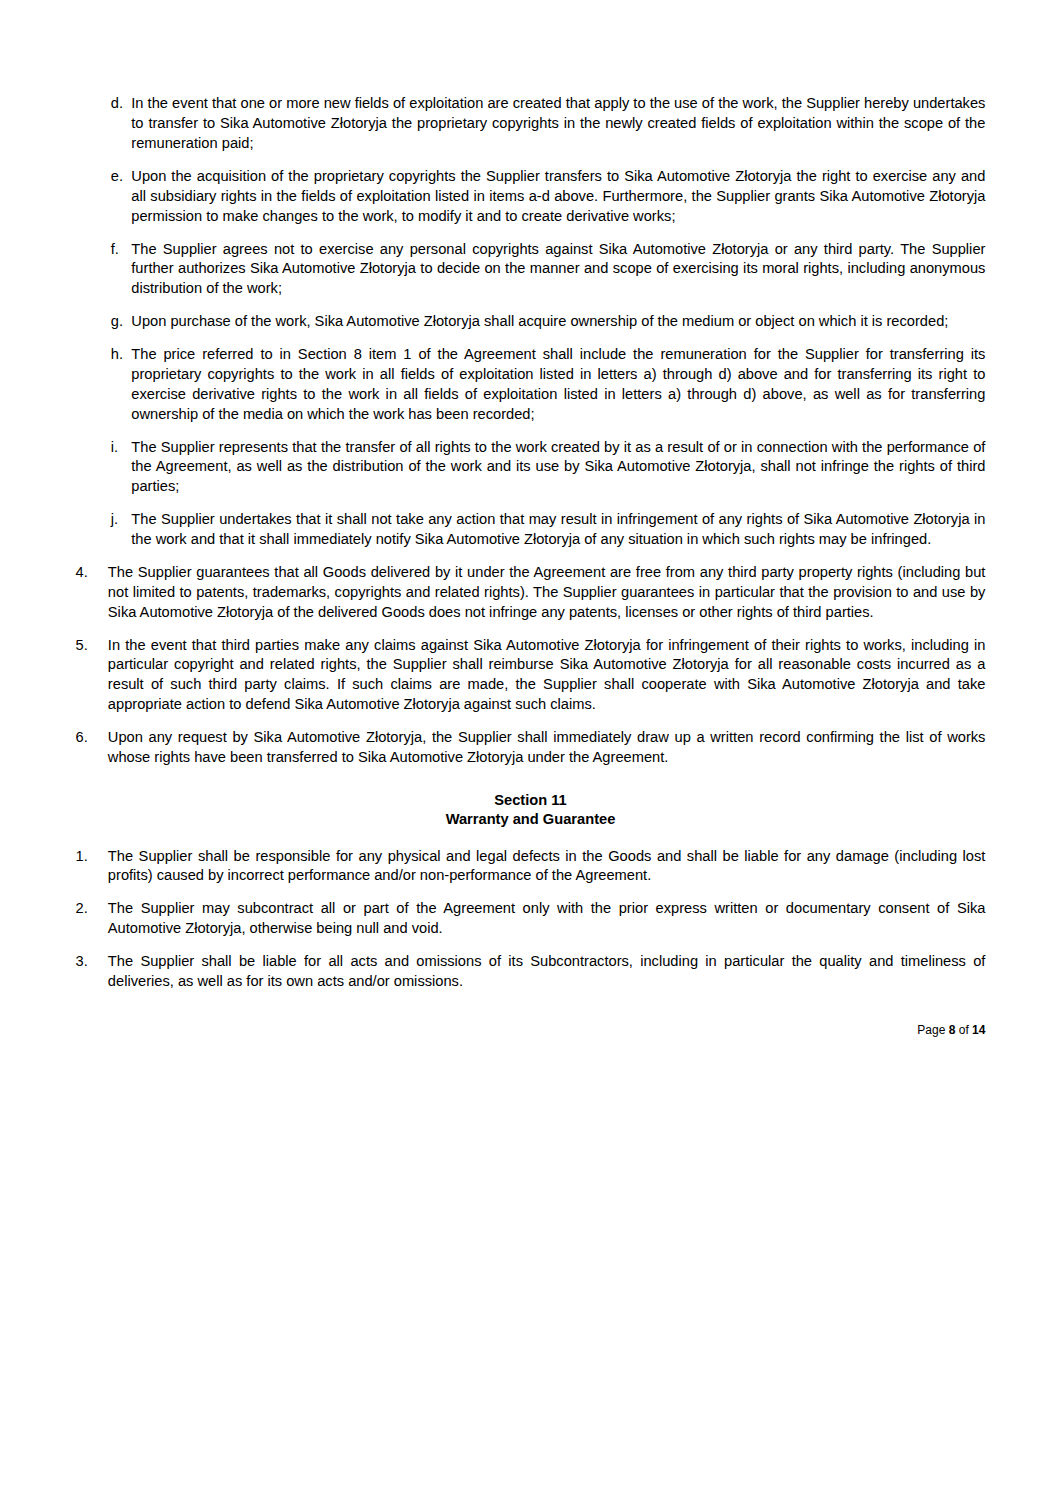d. In the event that one or more new fields of exploitation are created that apply to the use of the work, the Supplier hereby undertakes to transfer to Sika Automotive Złotoryja the proprietary copyrights in the newly created fields of exploitation within the scope of the remuneration paid;
e. Upon the acquisition of the proprietary copyrights the Supplier transfers to Sika Automotive Złotoryja the right to exercise any and all subsidiary rights in the fields of exploitation listed in items a-d above. Furthermore, the Supplier grants Sika Automotive Złotoryja permission to make changes to the work, to modify it and to create derivative works;
f. The Supplier agrees not to exercise any personal copyrights against Sika Automotive Złotoryja or any third party. The Supplier further authorizes Sika Automotive Złotoryja to decide on the manner and scope of exercising its moral rights, including anonymous distribution of the work;
g. Upon purchase of the work, Sika Automotive Złotoryja shall acquire ownership of the medium or object on which it is recorded;
h. The price referred to in Section 8 item 1 of the Agreement shall include the remuneration for the Supplier for transferring its proprietary copyrights to the work in all fields of exploitation listed in letters a) through d) above and for transferring its right to exercise derivative rights to the work in all fields of exploitation listed in letters a) through d) above, as well as for transferring ownership of the media on which the work has been recorded;
i. The Supplier represents that the transfer of all rights to the work created by it as a result of or in connection with the performance of the Agreement, as well as the distribution of the work and its use by Sika Automotive Złotoryja, shall not infringe the rights of third parties;
j. The Supplier undertakes that it shall not take any action that may result in infringement of any rights of Sika Automotive Złotoryja in the work and that it shall immediately notify Sika Automotive Złotoryja of any situation in which such rights may be infringed.
4. The Supplier guarantees that all Goods delivered by it under the Agreement are free from any third party property rights (including but not limited to patents, trademarks, copyrights and related rights). The Supplier guarantees in particular that the provision to and use by Sika Automotive Złotoryja of the delivered Goods does not infringe any patents, licenses or other rights of third parties.
5. In the event that third parties make any claims against Sika Automotive Złotoryja for infringement of their rights to works, including in particular copyright and related rights, the Supplier shall reimburse Sika Automotive Złotoryja for all reasonable costs incurred as a result of such third party claims. If such claims are made, the Supplier shall cooperate with Sika Automotive Złotoryja and take appropriate action to defend Sika Automotive Złotoryja against such claims.
6. Upon any request by Sika Automotive Złotoryja, the Supplier shall immediately draw up a written record confirming the list of works whose rights have been transferred to Sika Automotive Złotoryja under the Agreement.
Section 11
Warranty and Guarantee
1. The Supplier shall be responsible for any physical and legal defects in the Goods and shall be liable for any damage (including lost profits) caused by incorrect performance and/or non-performance of the Agreement.
2. The Supplier may subcontract all or part of the Agreement only with the prior express written or documentary consent of Sika Automotive Złotoryja, otherwise being null and void.
3. The Supplier shall be liable for all acts and omissions of its Subcontractors, including in particular the quality and timeliness of deliveries, as well as for its own acts and/or omissions.
Page 8 of 14